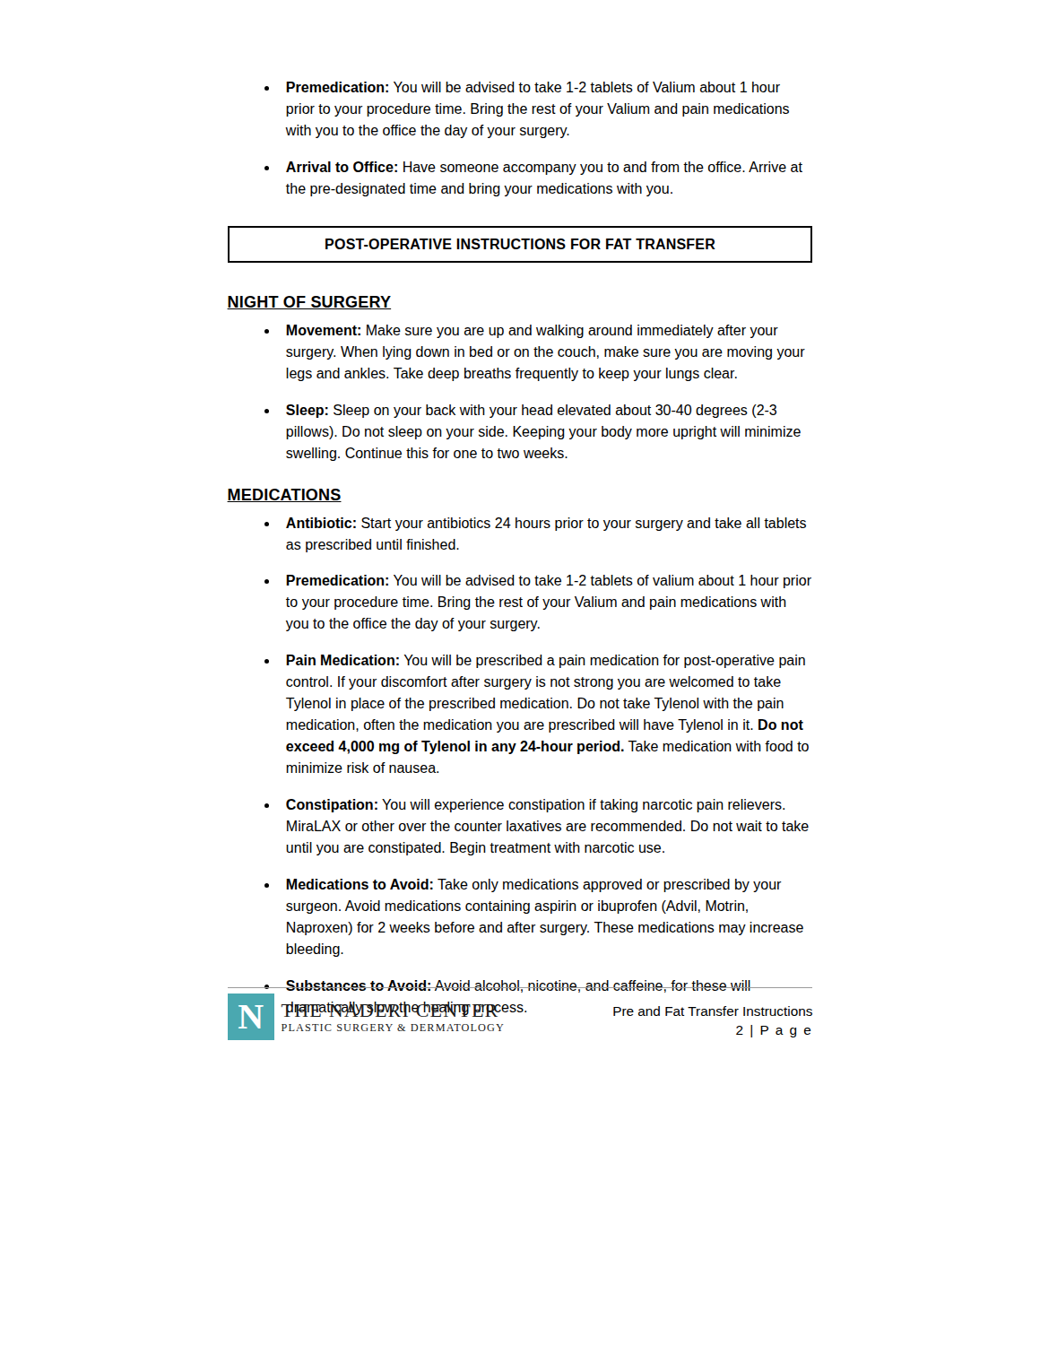Premedication: You will be advised to take 1-2 tablets of Valium about 1 hour prior to your procedure time. Bring the rest of your Valium and pain medications with you to the office the day of your surgery.
Arrival to Office: Have someone accompany you to and from the office. Arrive at the pre-designated time and bring your medications with you.
POST-OPERATIVE INSTRUCTIONS FOR FAT TRANSFER
NIGHT OF SURGERY
Movement: Make sure you are up and walking around immediately after your surgery. When lying down in bed or on the couch, make sure you are moving your legs and ankles. Take deep breaths frequently to keep your lungs clear.
Sleep: Sleep on your back with your head elevated about 30-40 degrees (2-3 pillows). Do not sleep on your side. Keeping your body more upright will minimize swelling. Continue this for one to two weeks.
MEDICATIONS
Antibiotic: Start your antibiotics 24 hours prior to your surgery and take all tablets as prescribed until finished.
Premedication: You will be advised to take 1-2 tablets of valium about 1 hour prior to your procedure time. Bring the rest of your Valium and pain medications with you to the office the day of your surgery.
Pain Medication: You will be prescribed a pain medication for post-operative pain control. If your discomfort after surgery is not strong you are welcomed to take Tylenol in place of the prescribed medication. Do not take Tylenol with the pain medication, often the medication you are prescribed will have Tylenol in it. Do not exceed 4,000 mg of Tylenol in any 24-hour period. Take medication with food to minimize risk of nausea.
Constipation: You will experience constipation if taking narcotic pain relievers. MiraLAX or other over the counter laxatives are recommended. Do not wait to take until you are constipated. Begin treatment with narcotic use.
Medications to Avoid: Take only medications approved or prescribed by your surgeon. Avoid medications containing aspirin or ibuprofen (Advil, Motrin, Naproxen) for 2 weeks before and after surgery. These medications may increase bleeding.
Substances to Avoid: Avoid alcohol, nicotine, and caffeine, for these will dramatically slow the healing process.
N
THE NADERI CENTER
PLASTIC SURGERY & DERMATOLOGY
Pre and Fat Transfer Instructions
2 | P a g e